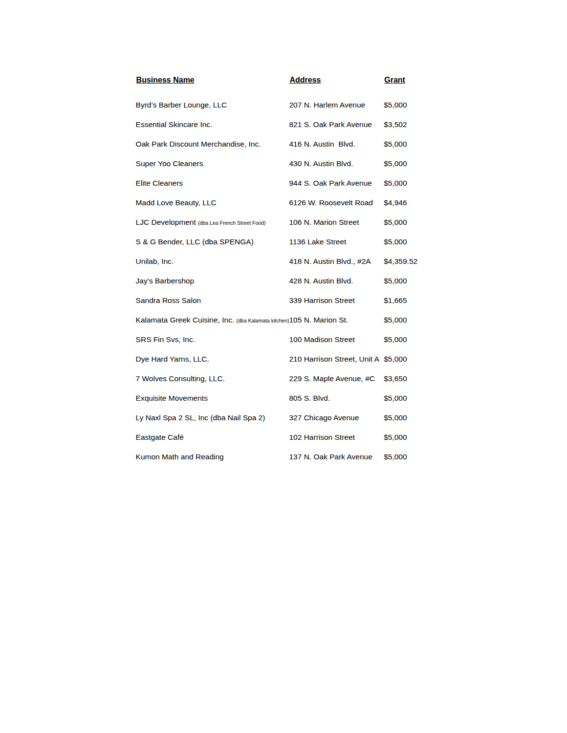| Business Name | Address | Grant |
| --- | --- | --- |
| Byrd’s Barber Lounge, LLC | 207 N. Harlem Avenue | $5,000 |
| Essential Skincare Inc. | 821 S. Oak Park Avenue | $3,502 |
| Oak Park Discount Merchandise, Inc. | 416 N. Austin Blvd. | $5,000 |
| Super Yoo Cleaners | 430 N. Austin Blvd. | $5,000 |
| Elite Cleaners | 944 S. Oak Park Avenue | $5,000 |
| Madd Love Beauty, LLC | 6126 W. Roosevelt Road | $4,946 |
| LJC Development (dba Lea French Street Food) | 106 N. Marion Street | $5,000 |
| S & G Bender, LLC (dba SPENGA) | 1136 Lake Street | $5,000 |
| Unilab, Inc. | 418 N. Austin Blvd., #2A | $4,359.52 |
| Jay’s Barbershop | 428 N. Austin Blvd. | $5,000 |
| Sandra Ross Salon | 339 Harrison Street | $1,665 |
| Kalamata Greek Cuisine, Inc. (dba Kalamata kitchen) | 105 N. Marion St. | $5,000 |
| SRS Fin Svs, Inc. | 100 Madison Street | $5,000 |
| Dye Hard Yarns, LLC. | 210 Harrison Street, Unit A | $5,000 |
| 7 Wolves Consulting, LLC. | 229 S. Maple Avenue, #C | $3,650 |
| Exquisite Movements | 805 S. Blvd. | $5,000 |
| Ly Naxl Spa 2 SL, Inc (dba Nail Spa 2) | 327 Chicago Avenue | $5,000 |
| Eastgate Café | 102 Harrison Street | $5,000 |
| Kumon Math and Reading | 137 N. Oak Park Avenue | $5,000 |